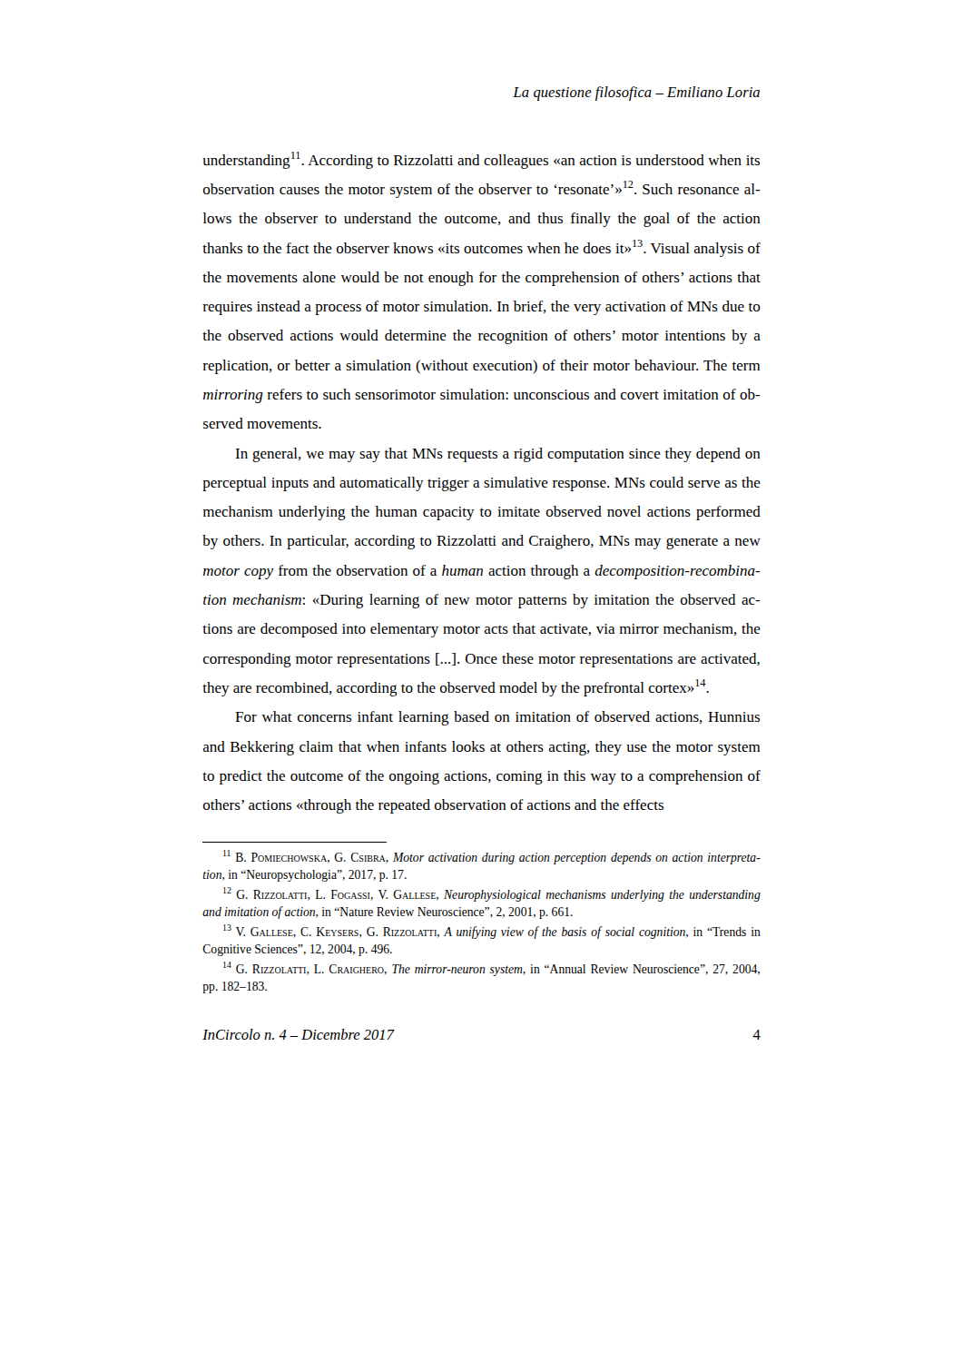La questione filosofica – Emiliano Loria
understanding11. According to Rizzolatti and colleagues «an action is understood when its observation causes the motor system of the observer to ‘resonate’»12. Such resonance allows the observer to understand the outcome, and thus finally the goal of the action thanks to the fact the observer knows «its outcomes when he does it»13. Visual analysis of the movements alone would be not enough for the comprehension of others’ actions that requires instead a process of motor simulation. In brief, the very activation of MNs due to the observed actions would determine the recognition of others’ motor intentions by a replication, or better a simulation (without execution) of their motor behaviour. The term mirroring refers to such sensorimotor simulation: unconscious and covert imitation of observed movements.
In general, we may say that MNs requests a rigid computation since they depend on perceptual inputs and automatically trigger a simulative response. MNs could serve as the mechanism underlying the human capacity to imitate observed novel actions performed by others. In particular, according to Rizzolatti and Craighero, MNs may generate a new motor copy from the observation of a human action through a decomposition-recombination mechanism: «During learning of new motor patterns by imitation the observed actions are decomposed into elementary motor acts that activate, via mirror mechanism, the corresponding motor representations [...]. Once these motor representations are activated, they are recombined, according to the observed model by the prefrontal cortex»14.
For what concerns infant learning based on imitation of observed actions, Hunnius and Bekkering claim that when infants looks at others acting, they use the motor system to predict the outcome of the ongoing actions, coming in this way to a comprehension of others’ actions «through the repeated observation of actions and the effects
11 B. Pomiechowska, G. Csibra, Motor activation during action perception depends on action interpretation, in “Neuropsychologia”, 2017, p. 17.
12 G. Rizzolatti, L. Fogassi, V. Gallese, Neurophysiological mechanisms underlying the understanding and imitation of action, in “Nature Review Neuroscience”, 2, 2001, p. 661.
13 V. Gallese, C. Keysers, G. Rizzolatti, A unifying view of the basis of social cognition, in “Trends in Cognitive Sciences”, 12, 2004, p. 496.
14 G. Rizzolatti, L. Craighero, The mirror-neuron system, in “Annual Review Neuroscience”, 27, 2004, pp. 182–183.
InCircolo n. 4 – Dicembre 2017
4